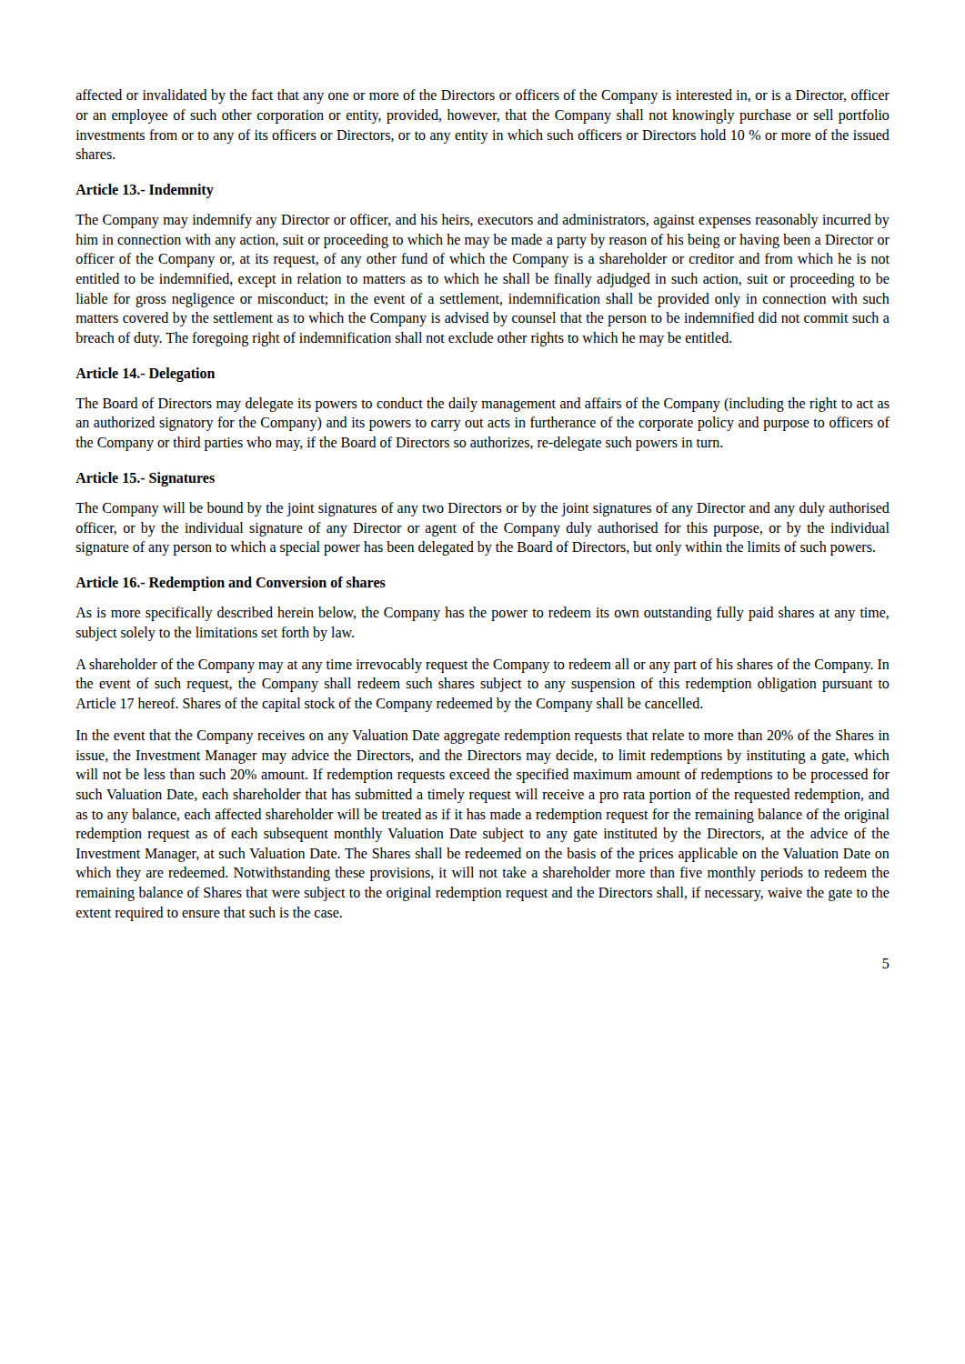affected or invalidated by the fact that any one or more of the Directors or officers of the Company is interested in, or is a Director, officer or an employee of such other corporation or entity, provided, however, that the Company shall not knowingly purchase or sell portfolio investments from or to any of its officers or Directors, or to any entity in which such officers or Directors hold 10 % or more of the issued shares.
Article 13.- Indemnity
The Company may indemnify any Director or officer, and his heirs, executors and administrators, against expenses reasonably incurred by him in connection with any action, suit or proceeding to which he may be made a party by reason of his being or having been a Director or officer of the Company or, at its request, of any other fund of which the Company is a shareholder or creditor and from which he is not entitled to be indemnified, except in relation to matters as to which he shall be finally adjudged in such action, suit or proceeding to be liable for gross negligence or misconduct; in the event of a settlement, indemnification shall be provided only in connection with such matters covered by the settlement as to which the Company is advised by counsel that the person to be indemnified did not commit such a breach of duty. The foregoing right of indemnification shall not exclude other rights to which he may be entitled.
Article 14.- Delegation
The Board of Directors may delegate its powers to conduct the daily management and affairs of the Company (including the right to act as an authorized signatory for the Company) and its powers to carry out acts in furtherance of the corporate policy and purpose to officers of the Company or third parties who may, if the Board of Directors so authorizes, re-delegate such powers in turn.
Article 15.- Signatures
The Company will be bound by the joint signatures of any two Directors or by the joint signatures of any Director and any duly authorised officer, or by the individual signature of any Director or agent of the Company duly authorised for this purpose, or by the individual signature of any person to which a special power has been delegated by the Board of Directors, but only within the limits of such powers.
Article 16.- Redemption and Conversion of shares
As is more specifically described herein below, the Company has the power to redeem its own outstanding fully paid shares at any time, subject solely to the limitations set forth by law.
A shareholder of the Company may at any time irrevocably request the Company to redeem all or any part of his shares of the Company. In the event of such request, the Company shall redeem such shares subject to any suspension of this redemption obligation pursuant to Article 17 hereof. Shares of the capital stock of the Company redeemed by the Company shall be cancelled.
In the event that the Company receives on any Valuation Date aggregate redemption requests that relate to more than 20% of the Shares in issue, the Investment Manager may advice the Directors, and the Directors may decide, to limit redemptions by instituting a gate, which will not be less than such 20% amount. If redemption requests exceed the specified maximum amount of redemptions to be processed for such Valuation Date, each shareholder that has submitted a timely request will receive a pro rata portion of the requested redemption, and as to any balance, each affected shareholder will be treated as if it has made a redemption request for the remaining balance of the original redemption request as of each subsequent monthly Valuation Date subject to any gate instituted by the Directors, at the advice of the Investment Manager, at such Valuation Date. The Shares shall be redeemed on the basis of the prices applicable on the Valuation Date on which they are redeemed. Notwithstanding these provisions, it will not take a shareholder more than five monthly periods to redeem the remaining balance of Shares that were subject to the original redemption request and the Directors shall, if necessary, waive the gate to the extent required to ensure that such is the case.
5